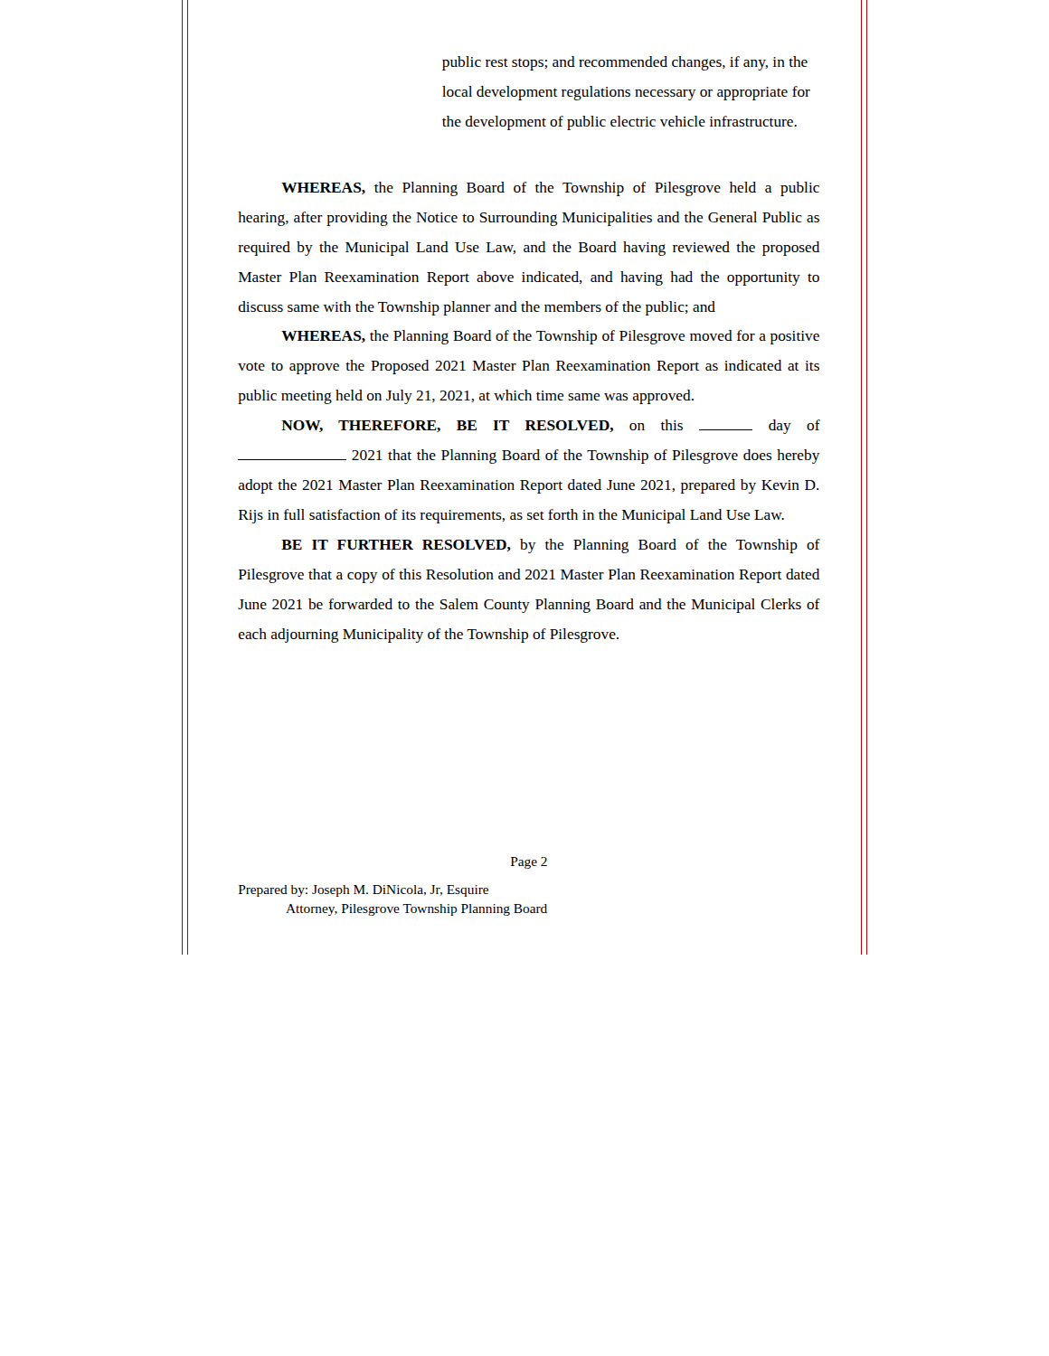public rest stops; and recommended changes, if any, in the local development regulations necessary or appropriate for the development of public electric vehicle infrastructure.
WHEREAS, the Planning Board of the Township of Pilesgrove held a public hearing, after providing the Notice to Surrounding Municipalities and the General Public as required by the Municipal Land Use Law, and the Board having reviewed the proposed Master Plan Reexamination Report above indicated, and having had the opportunity to discuss same with the Township planner and the members of the public; and
WHEREAS, the Planning Board of the Township of Pilesgrove moved for a positive vote to approve the Proposed 2021 Master Plan Reexamination Report as indicated at its public meeting held on July 21, 2021, at which time same was approved.
NOW, THEREFORE, BE IT RESOLVED, on this day of 2021 that the Planning Board of the Township of Pilesgrove does hereby adopt the 2021 Master Plan Reexamination Report dated June 2021, prepared by Kevin D. Rijs in full satisfaction of its requirements, as set forth in the Municipal Land Use Law.
BE IT FURTHER RESOLVED, by the Planning Board of the Township of Pilesgrove that a copy of this Resolution and 2021 Master Plan Reexamination Report dated June 2021 be forwarded to the Salem County Planning Board and the Municipal Clerks of each adjourning Municipality of the Township of Pilesgrove.
Page 2
Prepared by: Joseph M. DiNicola, Jr, Esquire Attorney, Pilesgrove Township Planning Board